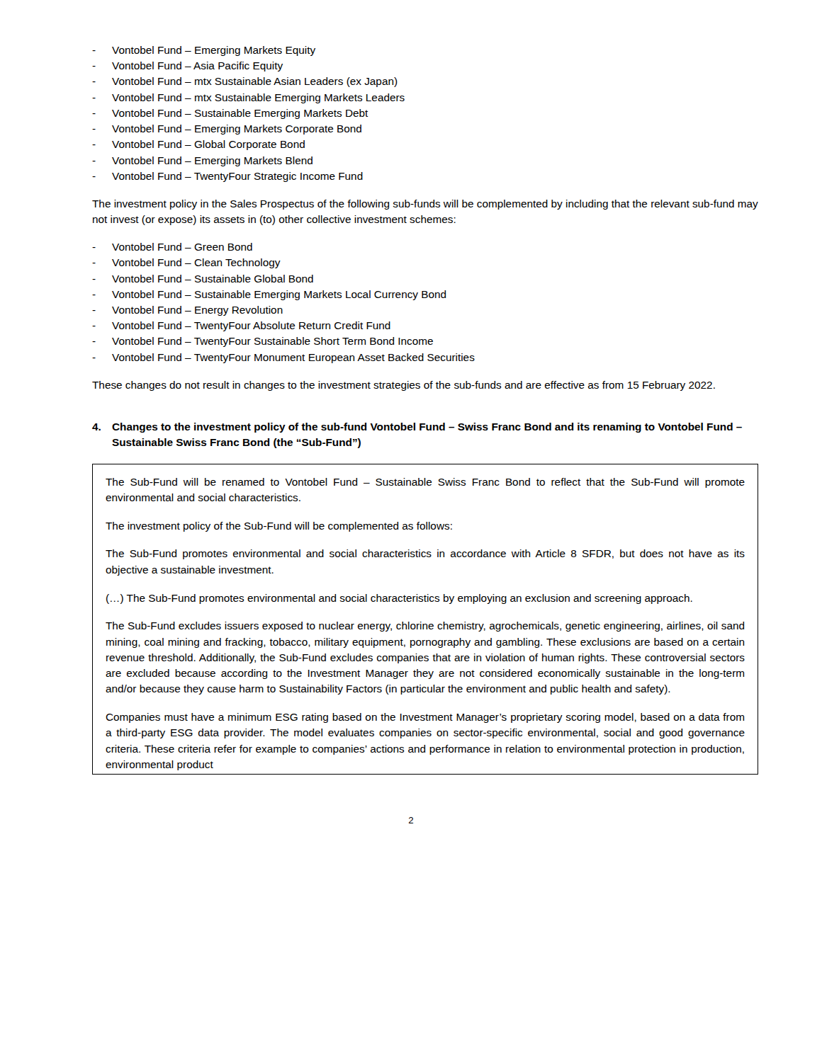Vontobel Fund – Emerging Markets Equity
Vontobel Fund – Asia Pacific Equity
Vontobel Fund – mtx Sustainable Asian Leaders (ex Japan)
Vontobel Fund – mtx Sustainable Emerging Markets Leaders
Vontobel Fund – Sustainable Emerging Markets Debt
Vontobel Fund – Emerging Markets Corporate Bond
Vontobel Fund – Global Corporate Bond
Vontobel Fund – Emerging Markets Blend
Vontobel Fund – TwentyFour Strategic Income Fund
The investment policy in the Sales Prospectus of the following sub-funds will be complemented by including that the relevant sub-fund may not invest (or expose) its assets in (to) other collective investment schemes:
Vontobel Fund – Green Bond
Vontobel Fund – Clean Technology
Vontobel Fund – Sustainable Global Bond
Vontobel Fund – Sustainable Emerging Markets Local Currency Bond
Vontobel Fund – Energy Revolution
Vontobel Fund – TwentyFour Absolute Return Credit Fund
Vontobel Fund – TwentyFour Sustainable Short Term Bond Income
Vontobel Fund – TwentyFour Monument European Asset Backed Securities
These changes do not result in changes to the investment strategies of the sub-funds and are effective as from 15 February 2022.
4. Changes to the investment policy of the sub-fund Vontobel Fund – Swiss Franc Bond and its renaming to Vontobel Fund – Sustainable Swiss Franc Bond (the “Sub-Fund”)
The Sub-Fund will be renamed to Vontobel Fund – Sustainable Swiss Franc Bond to reflect that the Sub-Fund will promote environmental and social characteristics.
The investment policy of the Sub-Fund will be complemented as follows:
The Sub-Fund promotes environmental and social characteristics in accordance with Article 8 SFDR, but does not have as its objective a sustainable investment.
(…) The Sub-Fund promotes environmental and social characteristics by employing an exclusion and screening approach.
The Sub-Fund excludes issuers exposed to nuclear energy, chlorine chemistry, agrochemicals, genetic engineering, airlines, oil sand mining, coal mining and fracking, tobacco, military equipment, pornography and gambling. These exclusions are based on a certain revenue threshold. Additionally, the Sub-Fund excludes companies that are in violation of human rights. These controversial sectors are excluded because according to the Investment Manager they are not considered economically sustainable in the long-term and/or because they cause harm to Sustainability Factors (in particular the environment and public health and safety).
Companies must have a minimum ESG rating based on the Investment Manager’s proprietary scoring model, based on a data from a third-party ESG data provider. The model evaluates companies on sector-specific environmental, social and good governance criteria. These criteria refer for example to companies’ actions and performance in relation to environmental protection in production, environmental product
2